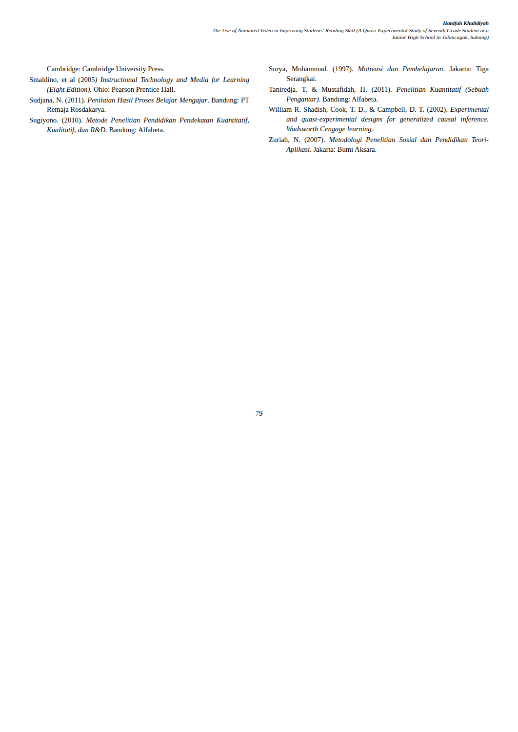Hanifah Khalidiyah
The Use of Animated Video in Improving Students' Reading Skill (A Quasi-Experimental Study of Seventh Grade Student at a
Junior High School in Jalancagak, Subang)
Cambridge: Cambridge University Press.
Smaldino, et al (2005) Instructional Technology and Media for Learning (Eight Edition). Ohio: Pearson Prentice Hall.
Sudjana, N. (2011). Penilaian Hasil Proses Belajar Mengajar. Bandung: PT Remaja Rosdakarya.
Sugiyono. (2010). Metode Penelitian Pendidikan Pendekatan Kuantitatif, Kualitatif, dan R&D. Bandung: Alfabeta.
Surya, Mohammad. (1997). Motivasi dan Pembelajaran. Jakarta: Tiga Serangkai.
Taniredja, T. & Mustafidah, H. (2011). Penelitian Kuantitatif (Sebuah Pengantar). Bandung: Alfabeta.
William R. Shadish, Cook, T. D., & Campbell, D. T. (2002). Experimental and quasi-experimental designs for generalized causal inference. Wadsworth Cengage learning.
Zuriah, N. (2007). Metodologi Penelitian Sosial dan Pendidikan Teori-Aplikasi. Jakarta: Bumi Aksara.
79